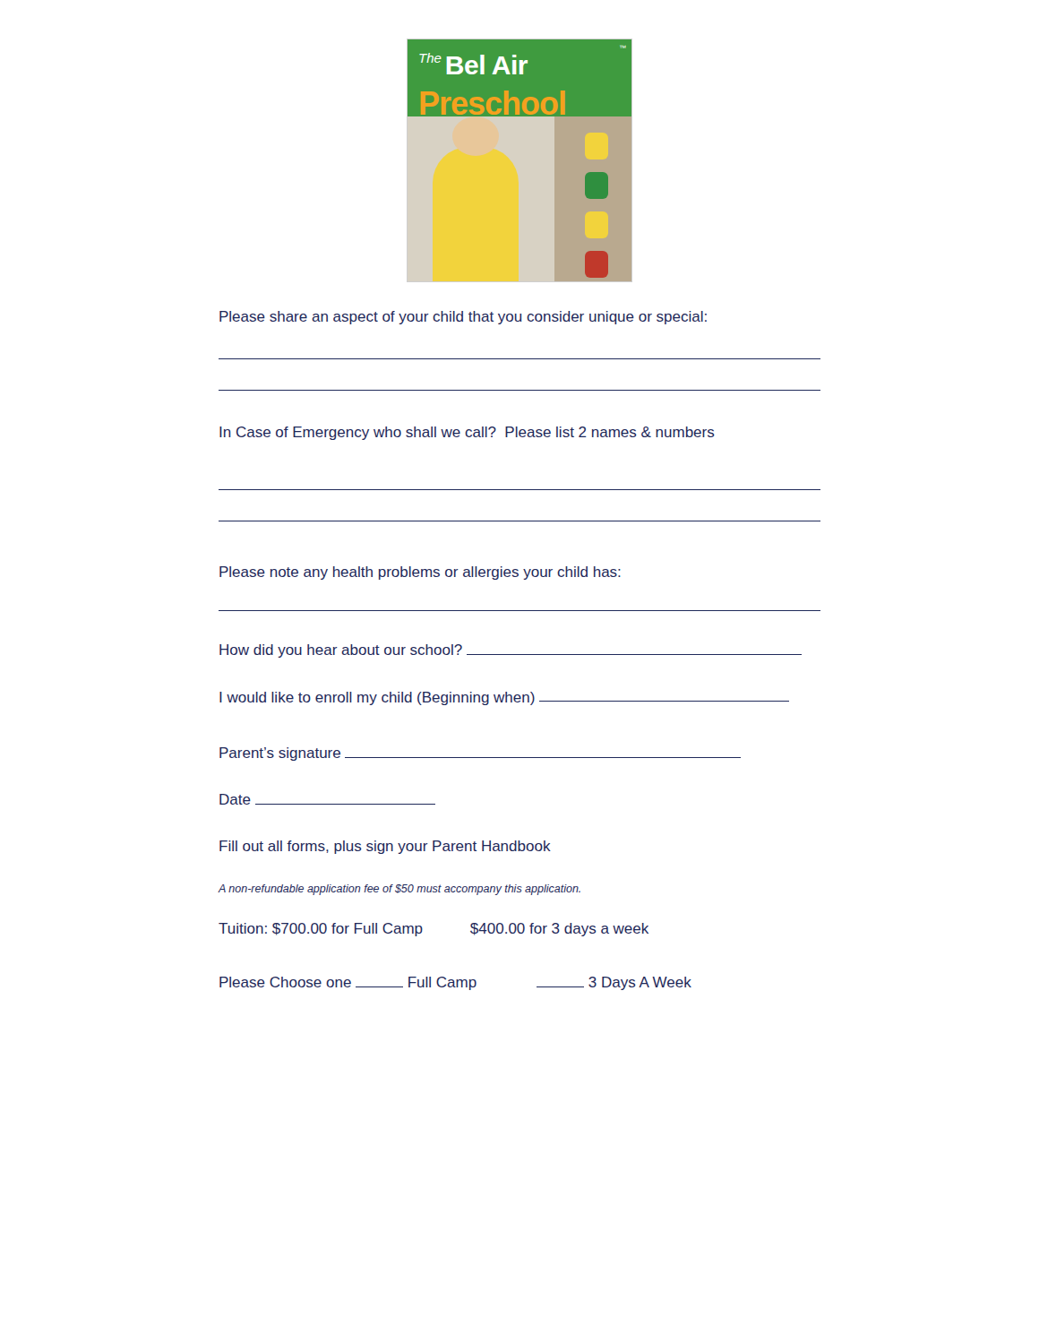The Bel Air Preschool
™
Please share an aspect of your child that you consider unique or special:
In Case of Emergency who shall we call? Please list 2 names & numbers
Please note any health problems or allergies your child has:
How did you hear about our school?
I would like to enroll my child (Beginning when)
Parent’s signature
Date
Fill out all forms, plus sign your Parent Handbook
A non-refundable application fee of $50 must accompany this application.
Tuition: $700.00 for Full Camp $400.00 for 3 days a week
Please Choose one Full Camp 3 Days A Week